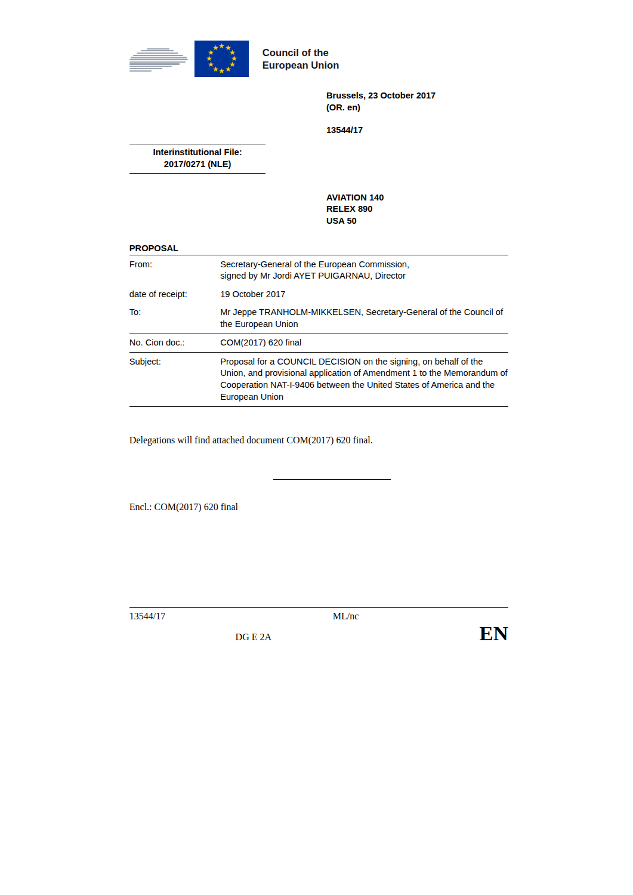★ ★ ★ ★ ★ ★ ★ ★ ★ ★ ★ ★
Council of the
European Union
Brussels, 23 October 2017
(OR. en)
13544/17
Interinstitutional File:
2017/0271 (NLE)
AVIATION 140
RELEX 890
USA 50
PROPOSAL
| From: | Secretary-General of the European Commission, signed by Mr Jordi AYET PUIGARNAU, Director |
| date of receipt: | 19 October 2017 |
| To: | Mr Jeppe TRANHOLM-MIKKELSEN, Secretary-General of the Council of the European Union |
| No. Cion doc.: | COM(2017) 620 final |
| Subject: | Proposal for a COUNCIL DECISION on the signing, on behalf of the Union, and provisional application of Amendment 1 to the Memorandum of Cooperation NAT-I-9406 between the United States of America and the European Union |
Delegations will find attached document COM(2017) 620 final.
Encl.: COM(2017) 620 final
13544/17
ML/nc
DG E 2A
EN